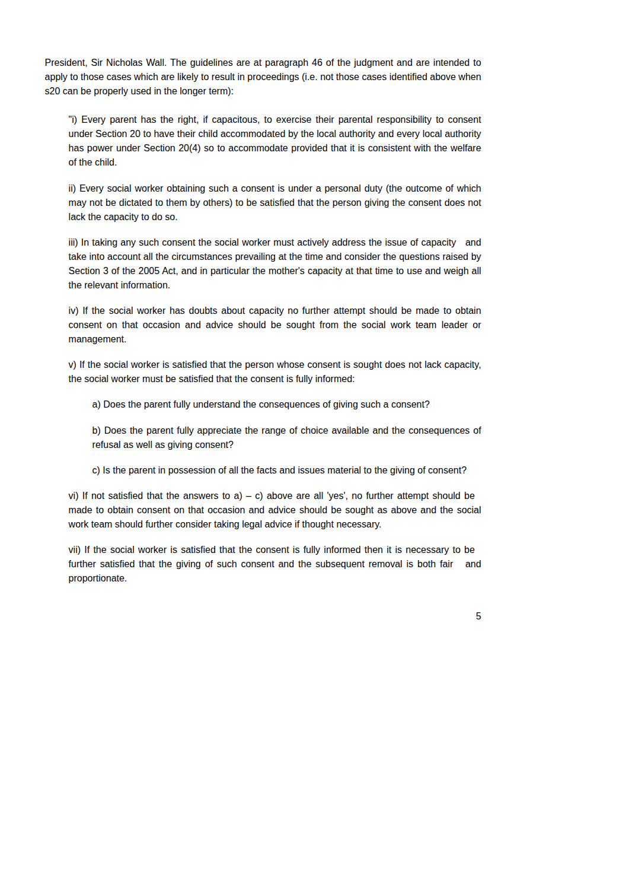President, Sir Nicholas Wall. The guidelines are at paragraph 46 of the judgment and are intended to apply to those cases which are likely to result in proceedings (i.e. not those cases identified above when s20 can be properly used in the longer term):
"i) Every parent has the right, if capacitous, to exercise their parental responsibility to consent under Section 20 to have their child accommodated by the local authority and every local authority has power under Section 20(4) so to accommodate provided that it is consistent with the welfare of the child.
ii) Every social worker obtaining such a consent is under a personal duty (the outcome of which may not be dictated to them by others) to be satisfied that the person giving the consent does not lack the capacity to do so.
iii) In taking any such consent the social worker must actively address the issue of capacity and take into account all the circumstances prevailing at the time and consider the questions raised by Section 3 of the 2005 Act, and in particular the mother's capacity at that time to use and weigh all the relevant information.
iv) If the social worker has doubts about capacity no further attempt should be made to obtain consent on that occasion and advice should be sought from the social work team leader or management.
v) If the social worker is satisfied that the person whose consent is sought does not lack capacity, the social worker must be satisfied that the consent is fully informed:
a) Does the parent fully understand the consequences of giving such a consent?
b) Does the parent fully appreciate the range of choice available and the consequences of refusal as well as giving consent?
c) Is the parent in possession of all the facts and issues material to the giving of consent?
vi) If not satisfied that the answers to a) – c) above are all 'yes', no further attempt should be made to obtain consent on that occasion and advice should be sought as above and the social work team should further consider taking legal advice if thought necessary.
vii) If the social worker is satisfied that the consent is fully informed then it is necessary to be further satisfied that the giving of such consent and the subsequent removal is both fair and proportionate.
5